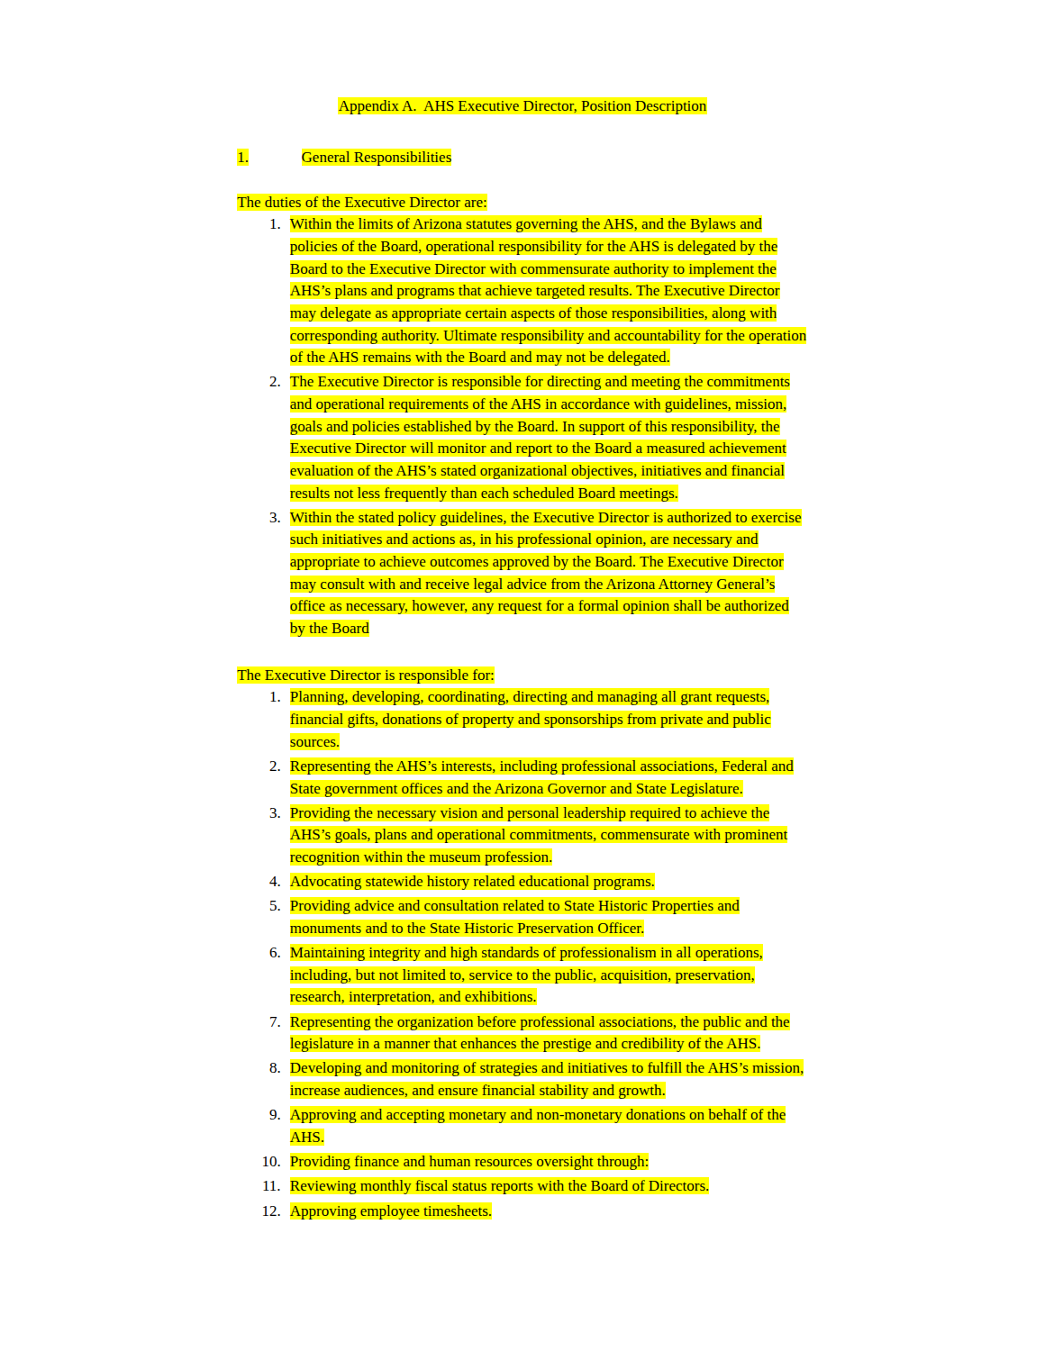Appendix A. AHS Executive Director, Position Description
1. General Responsibilities
The duties of the Executive Director are:
Within the limits of Arizona statutes governing the AHS, and the Bylaws and policies of the Board, operational responsibility for the AHS is delegated by the Board to the Executive Director with commensurate authority to implement the AHS’s plans and programs that achieve targeted results. The Executive Director may delegate as appropriate certain aspects of those responsibilities, along with corresponding authority. Ultimate responsibility and accountability for the operation of the AHS remains with the Board and may not be delegated.
The Executive Director is responsible for directing and meeting the commitments and operational requirements of the AHS in accordance with guidelines, mission, goals and policies established by the Board. In support of this responsibility, the Executive Director will monitor and report to the Board a measured achievement evaluation of the AHS’s stated organizational objectives, initiatives and financial results not less frequently than each scheduled Board meetings.
Within the stated policy guidelines, the Executive Director is authorized to exercise such initiatives and actions as, in his professional opinion, are necessary and appropriate to achieve outcomes approved by the Board. The Executive Director may consult with and receive legal advice from the Arizona Attorney General’s office as necessary, however, any request for a formal opinion shall be authorized by the Board
The Executive Director is responsible for:
Planning, developing, coordinating, directing and managing all grant requests, financial gifts, donations of property and sponsorships from private and public sources.
Representing the AHS’s interests, including professional associations, Federal and State government offices and the Arizona Governor and State Legislature.
Providing the necessary vision and personal leadership required to achieve the AHS’s goals, plans and operational commitments, commensurate with prominent recognition within the museum profession.
Advocating statewide history related educational programs.
Providing advice and consultation related to State Historic Properties and monuments and to the State Historic Preservation Officer.
Maintaining integrity and high standards of professionalism in all operations, including, but not limited to, service to the public, acquisition, preservation, research, interpretation, and exhibitions.
Representing the organization before professional associations, the public and the legislature in a manner that enhances the prestige and credibility of the AHS.
Developing and monitoring of strategies and initiatives to fulfill the AHS’s mission, increase audiences, and ensure financial stability and growth.
Approving and accepting monetary and non-monetary donations on behalf of the AHS.
Providing finance and human resources oversight through:
Reviewing monthly fiscal status reports with the Board of Directors.
Approving employee timesheets.